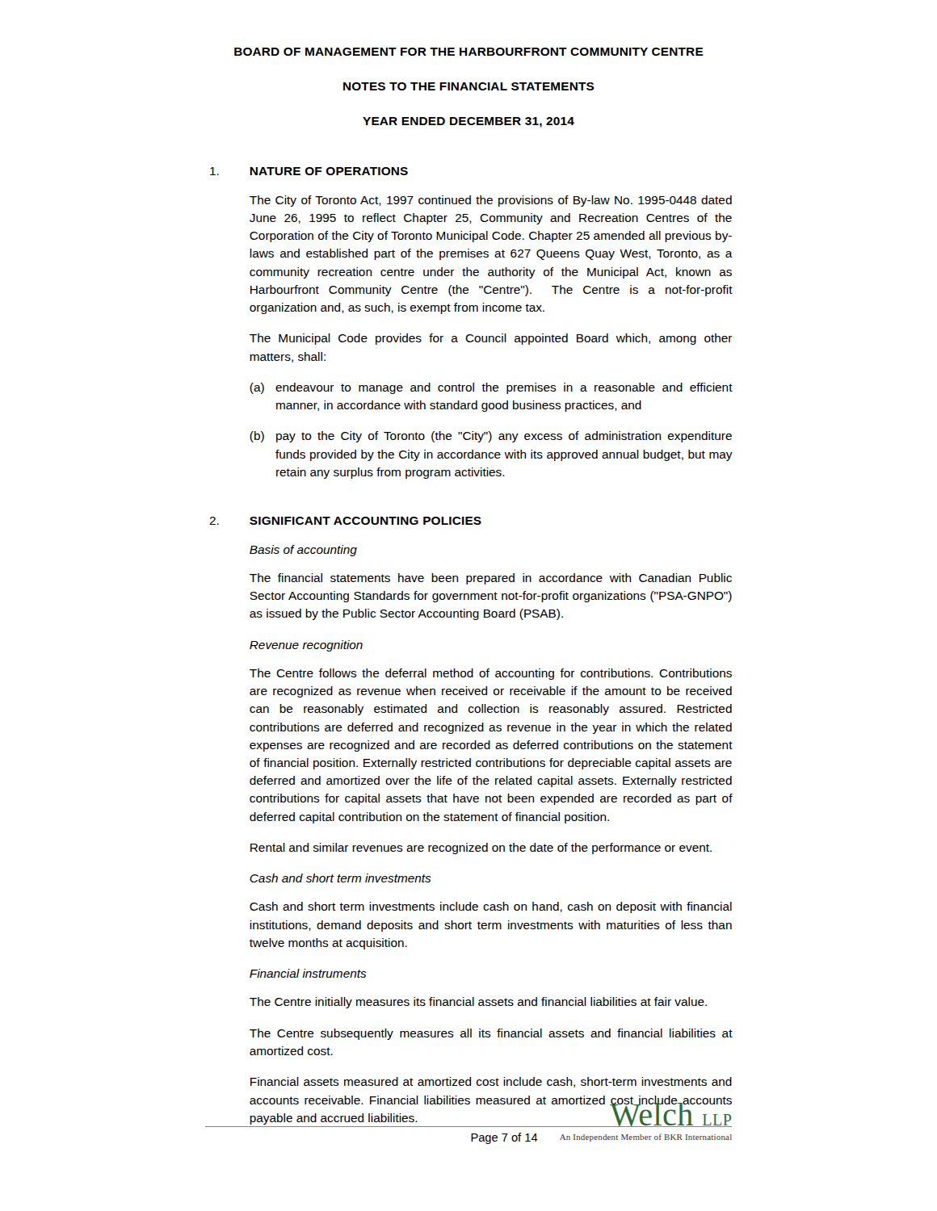BOARD OF MANAGEMENT FOR THE HARBOURFRONT COMMUNITY CENTRE
NOTES TO THE FINANCIAL STATEMENTS
YEAR ENDED DECEMBER 31, 2014
1.
NATURE OF OPERATIONS
The City of Toronto Act, 1997 continued the provisions of By-law No. 1995-0448 dated June 26, 1995 to reflect Chapter 25, Community and Recreation Centres of the Corporation of the City of Toronto Municipal Code. Chapter 25 amended all previous by-laws and established part of the premises at 627 Queens Quay West, Toronto, as a community recreation centre under the authority of the Municipal Act, known as Harbourfront Community Centre (the "Centre"). The Centre is a not-for-profit organization and, as such, is exempt from income tax.
The Municipal Code provides for a Council appointed Board which, among other matters, shall:
(a)
endeavour to manage and control the premises in a reasonable and efficient manner, in accordance with standard good business practices, and
(b)
pay to the City of Toronto (the "City") any excess of administration expenditure funds provided by the City in accordance with its approved annual budget, but may retain any surplus from program activities.
2.
SIGNIFICANT ACCOUNTING POLICIES
Basis of accounting
The financial statements have been prepared in accordance with Canadian Public Sector Accounting Standards for government not-for-profit organizations ("PSA-GNPO") as issued by the Public Sector Accounting Board (PSAB).
Revenue recognition
The Centre follows the deferral method of accounting for contributions. Contributions are recognized as revenue when received or receivable if the amount to be received can be reasonably estimated and collection is reasonably assured. Restricted contributions are deferred and recognized as revenue in the year in which the related expenses are recognized and are recorded as deferred contributions on the statement of financial position. Externally restricted contributions for depreciable capital assets are deferred and amortized over the life of the related capital assets. Externally restricted contributions for capital assets that have not been expended are recorded as part of deferred capital contribution on the statement of financial position.
Rental and similar revenues are recognized on the date of the performance or event.
Cash and short term investments
Cash and short term investments include cash on hand, cash on deposit with financial institutions, demand deposits and short term investments with maturities of less than twelve months at acquisition.
Financial instruments
The Centre initially measures its financial assets and financial liabilities at fair value.
The Centre subsequently measures all its financial assets and financial liabilities at amortized cost.
Financial assets measured at amortized cost include cash, short-term investments and accounts receivable. Financial liabilities measured at amortized cost include accounts payable and accrued liabilities.
Page 7 of 14
Welch LLP
An Independent Member of BKR International